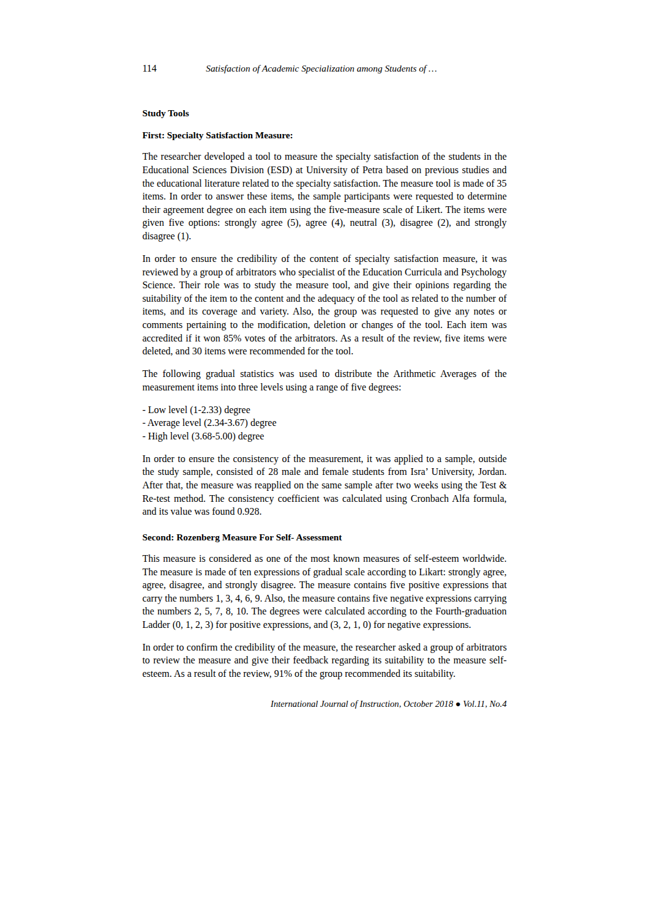114 Satisfaction of Academic Specialization among Students of …
Study Tools
First: Specialty Satisfaction Measure:
The researcher developed a tool to measure the specialty satisfaction of the students in the Educational Sciences Division (ESD) at University of Petra based on previous studies and the educational literature related to the specialty satisfaction. The measure tool is made of 35 items. In order to answer these items, the sample participants were requested to determine their agreement degree on each item using the five-measure scale of Likert. The items were given five options: strongly agree (5), agree (4), neutral (3), disagree (2), and strongly disagree (1).
In order to ensure the credibility of the content of specialty satisfaction measure, it was reviewed by a group of arbitrators who specialist of the Education Curricula and Psychology Science. Their role was to study the measure tool, and give their opinions regarding the suitability of the item to the content and the adequacy of the tool as related to the number of items, and its coverage and variety. Also, the group was requested to give any notes or comments pertaining to the modification, deletion or changes of the tool. Each item was accredited if it won 85% votes of the arbitrators. As a result of the review, five items were deleted, and 30 items were recommended for the tool.
The following gradual statistics was used to distribute the Arithmetic Averages of the measurement items into three levels using a range of five degrees:
- Low level (1-2.33) degree
- Average level (2.34-3.67) degree
- High level (3.68-5.00) degree
In order to ensure the consistency of the measurement, it was applied to a sample, outside the study sample, consisted of 28 male and female students from Isra’ University, Jordan. After that, the measure was reapplied on the same sample after two weeks using the Test & Re-test method. The consistency coefficient was calculated using Cronbach Alfa formula, and its value was found 0.928.
Second: Rozenberg Measure For Self- Assessment
This measure is considered as one of the most known measures of self-esteem worldwide. The measure is made of ten expressions of gradual scale according to Likart: strongly agree, agree, disagree, and strongly disagree. The measure contains five positive expressions that carry the numbers 1, 3, 4, 6, 9. Also, the measure contains five negative expressions carrying the numbers 2, 5, 7, 8, 10. The degrees were calculated according to the Fourth-graduation Ladder (0, 1, 2, 3) for positive expressions, and (3, 2, 1, 0) for negative expressions.
In order to confirm the credibility of the measure, the researcher asked a group of arbitrators to review the measure and give their feedback regarding its suitability to the measure self-esteem. As a result of the review, 91% of the group recommended its suitability.
International Journal of Instruction, October 2018 ● Vol.11, No.4